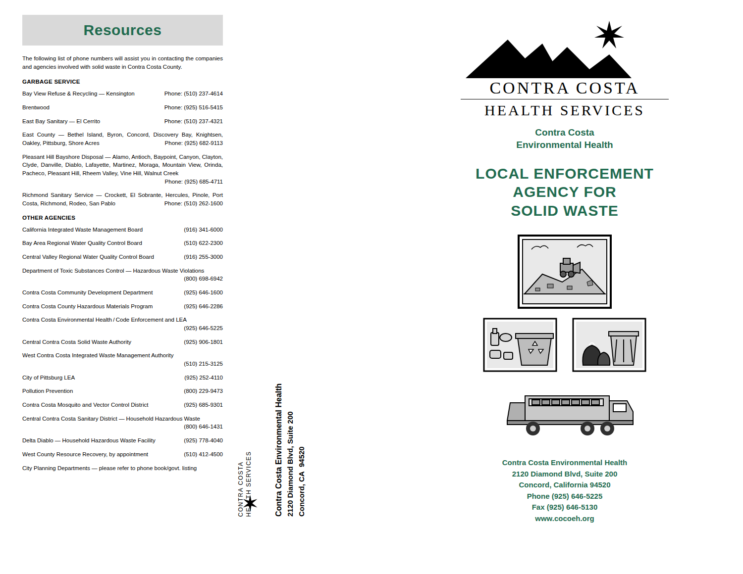Resources
The following list of phone numbers will assist you in contacting the companies and agencies involved with solid waste in Contra Costa County.
GARBAGE SERVICE
Bay View Refuse & Recycling — Kensington Phone: (510) 237-4614
Brentwood Phone: (925) 516-5415
East Bay Sanitary — El Cerrito Phone: (510) 237-4321
East County — Bethel Island, Byron, Concord, Discovery Bay, Knightsen, Oakley, Pittsburg, Shore Acres Phone: (925) 682-9113
Pleasant Hill Bayshore Disposal — Alamo, Antioch, Baypoint, Canyon, Clayton, Clyde, Danville, Diablo, Lafayette, Martinez, Moraga, Mountain View, Orinda, Pacheco, Pleasant Hill, Rheem Valley, Vine Hill, Walnut Creek Phone: (925) 685-4711
Richmond Sanitary Service — Crockett, El Sobrante, Hercules, Pinole, Port Costa, Richmond, Rodeo, San Pablo Phone: (510) 262-1600
OTHER AGENCIES
California Integrated Waste Management Board (916) 341-6000
Bay Area Regional Water Quality Control Board (510) 622-2300
Central Valley Regional Water Quality Control Board (916) 255-3000
Department of Toxic Substances Control — Hazardous Waste Violations (800) 698-6942
Contra Costa Community Development Department (925) 646-1600
Contra Costa County Hazardous Materials Program (925) 646-2286
Contra Costa Environmental Health / Code Enforcement and LEA (925) 646-5225
Central Contra Costa Solid Waste Authority (925) 906-1801
West Contra Costa Integrated Waste Management Authority (510) 215-3125
City of Pittsburg LEA (925) 252-4110
Pollution Prevention (800) 229-9473
Contra Costa Mosquito and Vector Control District (925) 685-9301
Central Contra Costa Sanitary District — Household Hazardous Waste (800) 646-1431
Delta Diablo — Household Hazardous Waste Facility (925) 778-4040
West County Resource Recovery, by appointment (510) 412-4500
City Planning Departments — please refer to phone book/govt. listing
Contra Costa Environmental Health
2120 Diamond Blvd, Suite 200
Concord, CA 94520
CONTRA COSTA HEALTH SERVICES
CONTRA COSTA
HEALTH SERVICES
Contra Costa
Environmental Health
LOCAL ENFORCEMENT
AGENCY FOR
SOLID WASTE
Contra Costa Environmental Health
2120 Diamond Blvd, Suite 200
Concord, California 94520
Phone (925) 646-5225
Fax (925) 646-5130
www.cocoeh.org